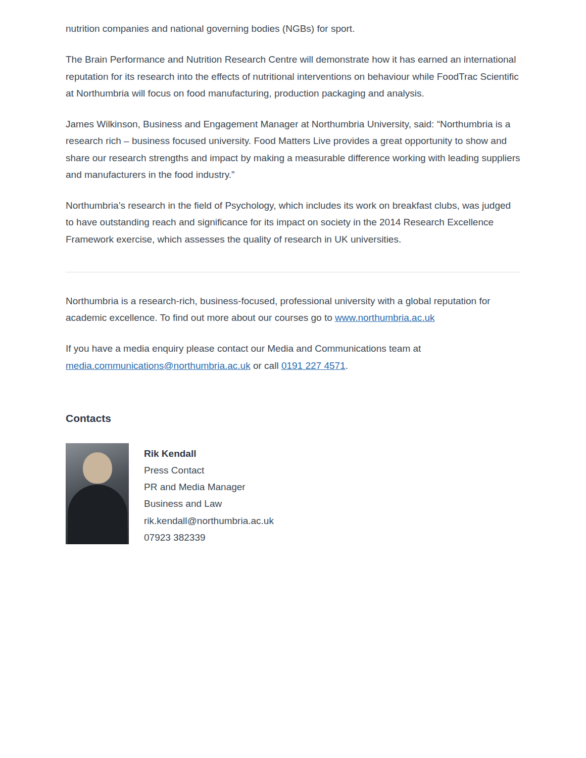nutrition companies and national governing bodies (NGBs) for sport.
The Brain Performance and Nutrition Research Centre will demonstrate how it has earned an international reputation for its research into the effects of nutritional interventions on behaviour while FoodTrac Scientific at Northumbria will focus on food manufacturing, production packaging and analysis.
James Wilkinson, Business and Engagement Manager at Northumbria University, said: “Northumbria is a research rich – business focused university. Food Matters Live provides a great opportunity to show and share our research strengths and impact by making a measurable difference working with leading suppliers and manufacturers in the food industry.”
Northumbria’s research in the field of Psychology, which includes its work on breakfast clubs, was judged to have outstanding reach and significance for its impact on society in the 2014 Research Excellence Framework exercise, which assesses the quality of research in UK universities.
Northumbria is a research-rich, business-focused, professional university with a global reputation for academic excellence. To find out more about our courses go to www.northumbria.ac.uk
If you have a media enquiry please contact our Media and Communications team at media.communications@northumbria.ac.uk or call 0191 227 4571.
Contacts
Rik Kendall
Press Contact
PR and Media Manager
Business and Law
rik.kendall@northumbria.ac.uk
07923 382339